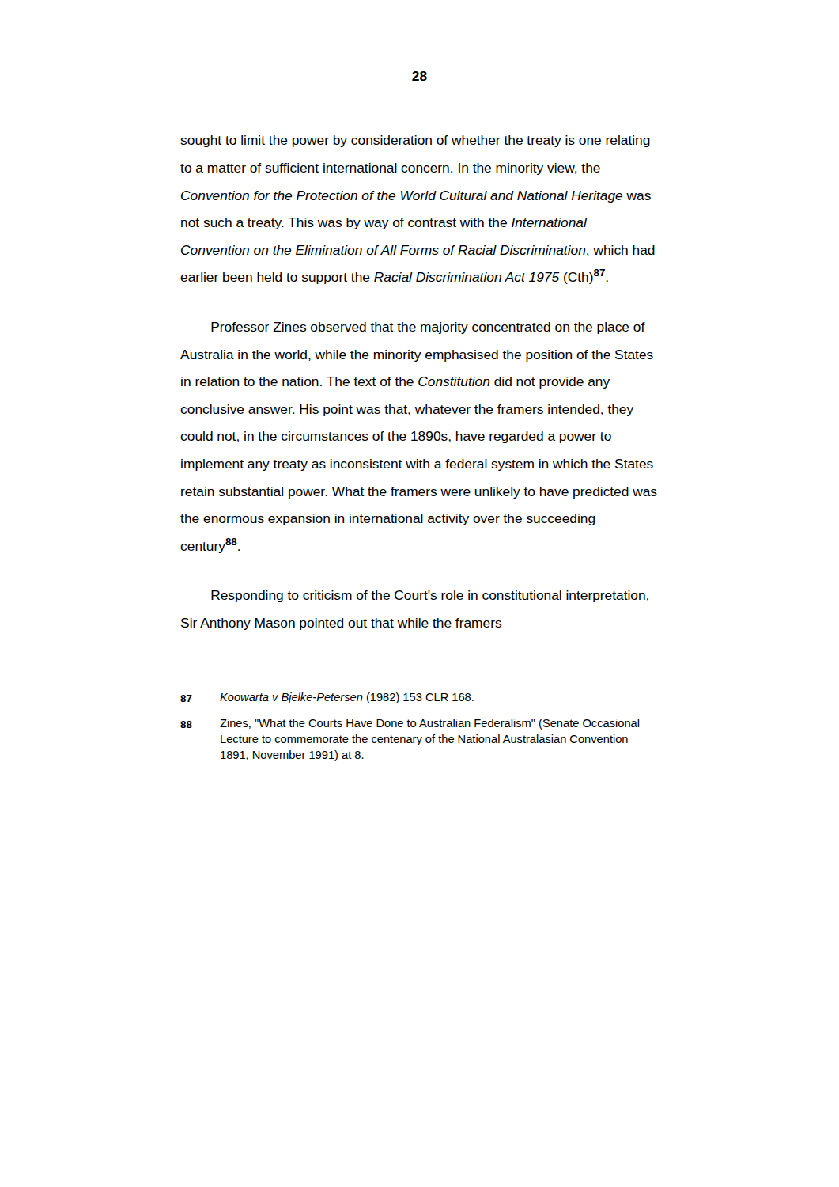28
sought to limit the power by consideration of whether the treaty is one relating to a matter of sufficient international concern. In the minority view, the Convention for the Protection of the World Cultural and National Heritage was not such a treaty. This was by way of contrast with the International Convention on the Elimination of All Forms of Racial Discrimination, which had earlier been held to support the Racial Discrimination Act 1975 (Cth)87.
Professor Zines observed that the majority concentrated on the place of Australia in the world, while the minority emphasised the position of the States in relation to the nation. The text of the Constitution did not provide any conclusive answer. His point was that, whatever the framers intended, they could not, in the circumstances of the 1890s, have regarded a power to implement any treaty as inconsistent with a federal system in which the States retain substantial power. What the framers were unlikely to have predicted was the enormous expansion in international activity over the succeeding century88.
Responding to criticism of the Court's role in constitutional interpretation, Sir Anthony Mason pointed out that while the framers
87
Koowarta v Bjelke-Petersen (1982) 153 CLR 168.
88
Zines, "What the Courts Have Done to Australian Federalism" (Senate Occasional Lecture to commemorate the centenary of the National Australasian Convention 1891, November 1991) at 8.